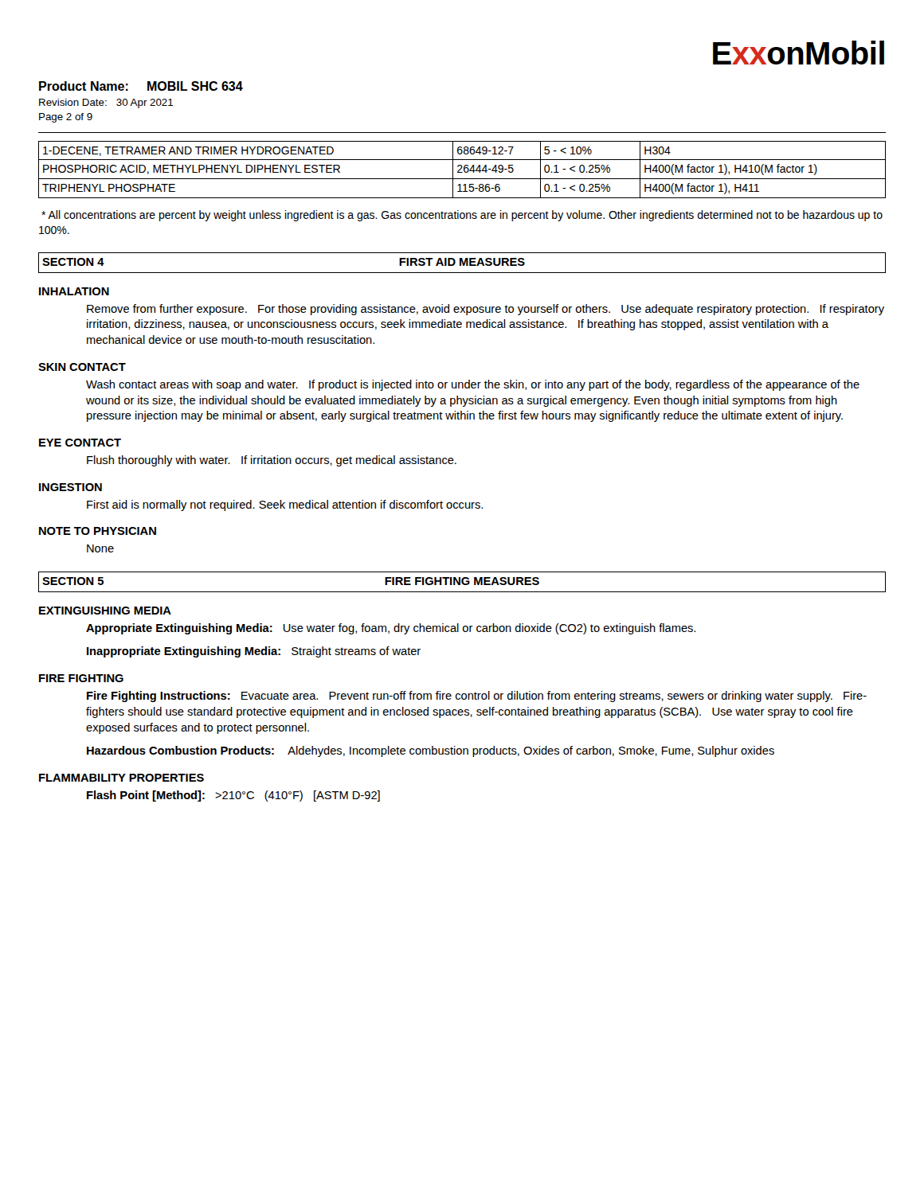ExxonMobil
Product Name: MOBIL SHC 634
Revision Date: 30 Apr 2021
Page 2 of 9
| 1-DECENE, TETRAMER AND TRIMER HYDROGENATED | 68649-12-7 | 5 - < 10% | H304 |
| PHOSPHORIC ACID, METHYLPHENYL DIPHENYL ESTER | 26444-49-5 | 0.1 - < 0.25% | H400(M factor 1), H410(M factor 1) |
| TRIPHENYL PHOSPHATE | 115-86-6 | 0.1 - < 0.25% | H400(M factor 1), H411 |
* All concentrations are percent by weight unless ingredient is a gas. Gas concentrations are in percent by volume. Other ingredients determined not to be hazardous up to 100%.
SECTION 4 FIRST AID MEASURES
INHALATION
Remove from further exposure. For those providing assistance, avoid exposure to yourself or others. Use adequate respiratory protection. If respiratory irritation, dizziness, nausea, or unconsciousness occurs, seek immediate medical assistance. If breathing has stopped, assist ventilation with a mechanical device or use mouth-to-mouth resuscitation.
SKIN CONTACT
Wash contact areas with soap and water. If product is injected into or under the skin, or into any part of the body, regardless of the appearance of the wound or its size, the individual should be evaluated immediately by a physician as a surgical emergency. Even though initial symptoms from high pressure injection may be minimal or absent, early surgical treatment within the first few hours may significantly reduce the ultimate extent of injury.
EYE CONTACT
Flush thoroughly with water. If irritation occurs, get medical assistance.
INGESTION
First aid is normally not required. Seek medical attention if discomfort occurs.
NOTE TO PHYSICIAN
None
SECTION 5 FIRE FIGHTING MEASURES
EXTINGUISHING MEDIA
Appropriate Extinguishing Media: Use water fog, foam, dry chemical or carbon dioxide (CO2) to extinguish flames.
Inappropriate Extinguishing Media: Straight streams of water
FIRE FIGHTING
Fire Fighting Instructions: Evacuate area. Prevent run-off from fire control or dilution from entering streams, sewers or drinking water supply. Fire-fighters should use standard protective equipment and in enclosed spaces, self-contained breathing apparatus (SCBA). Use water spray to cool fire exposed surfaces and to protect personnel.
Hazardous Combustion Products: Aldehydes, Incomplete combustion products, Oxides of carbon, Smoke, Fume, Sulphur oxides
FLAMMABILITY PROPERTIES
Flash Point [Method]: >210°C (410°F) [ASTM D-92]